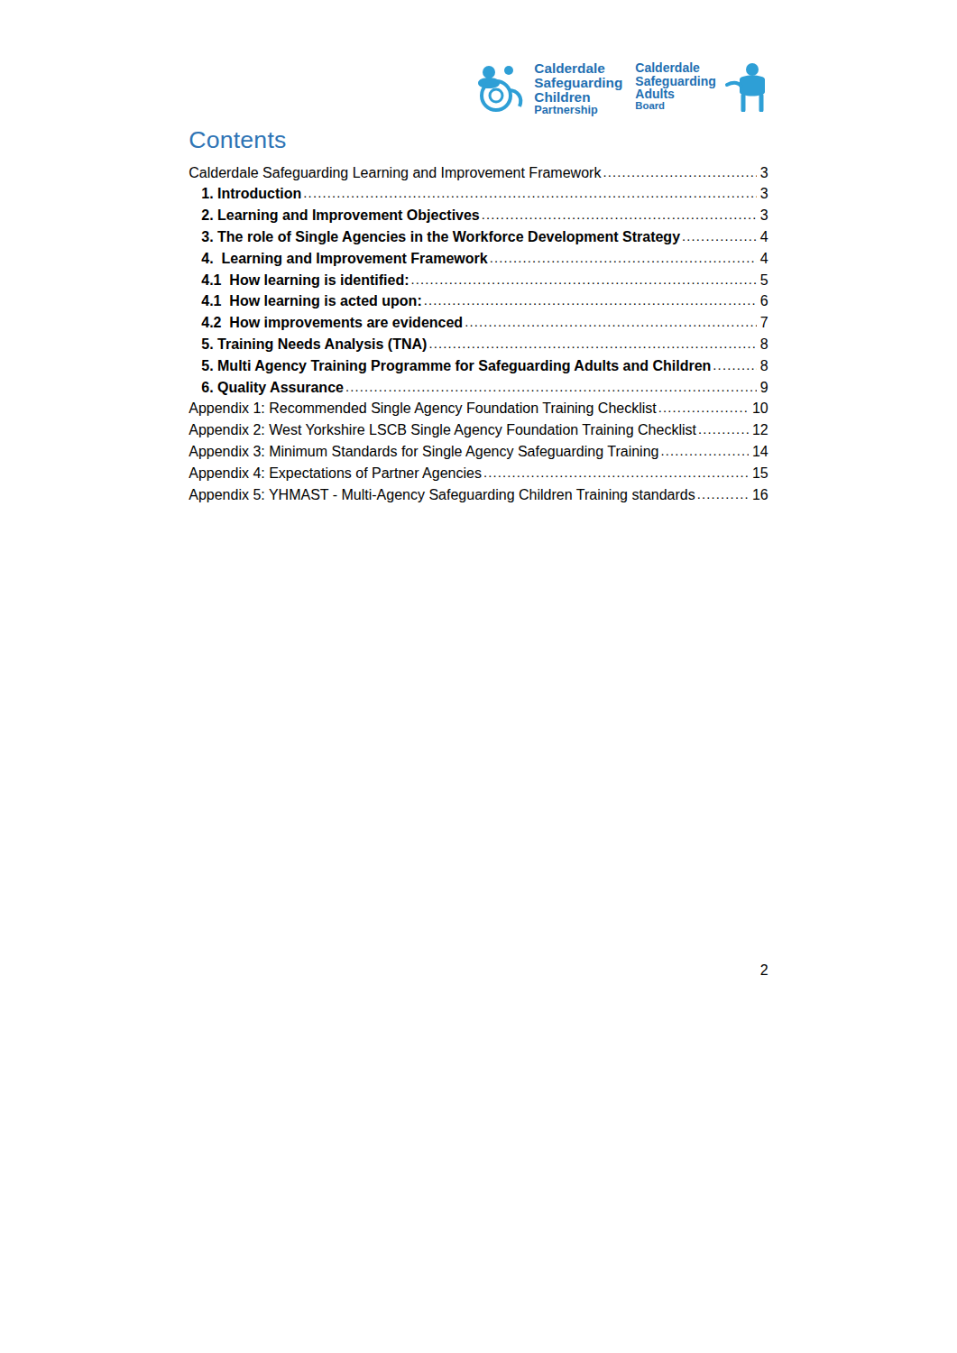Calderdale
Safeguarding
Children
Partnership
Calderdale
Safeguarding
Adults
Board
Contents
Calderdale Safeguarding Learning and Improvement Framework ...................................................... 3
1. Introduction ............................................................................................................. 3
2. Learning and Improvement Objectives ..................................................................................... 3
3. The role of Single Agencies in the Workforce Development Strategy ................................... 4
4. Learning and Improvement Framework .................................................................................. 4
4.1 How learning is identified: ................................................................................................. 5
4.1 How learning is acted upon: .............................................................................................. 6
4.2 How improvements are evidenced ....................................................................................... 7
5. Training Needs Analysis (TNA) ............................................................................................... 8
5. Multi Agency Training Programme for Safeguarding Adults and Children ........................... 8
6. Quality Assurance ................................................................................................................. 9
Appendix 1: Recommended Single Agency Foundation Training Checklist ....................................... 10
Appendix 2: West Yorkshire LSCB Single Agency Foundation Training Checklist ............................. 12
Appendix 3: Minimum Standards for Single Agency Safeguarding Training ..................................... 14
Appendix 4: Expectations of Partner Agencies ................................................................................. 15
Appendix 5: YHMAST - Multi-Agency Safeguarding Children Training standards ............................. 16
2